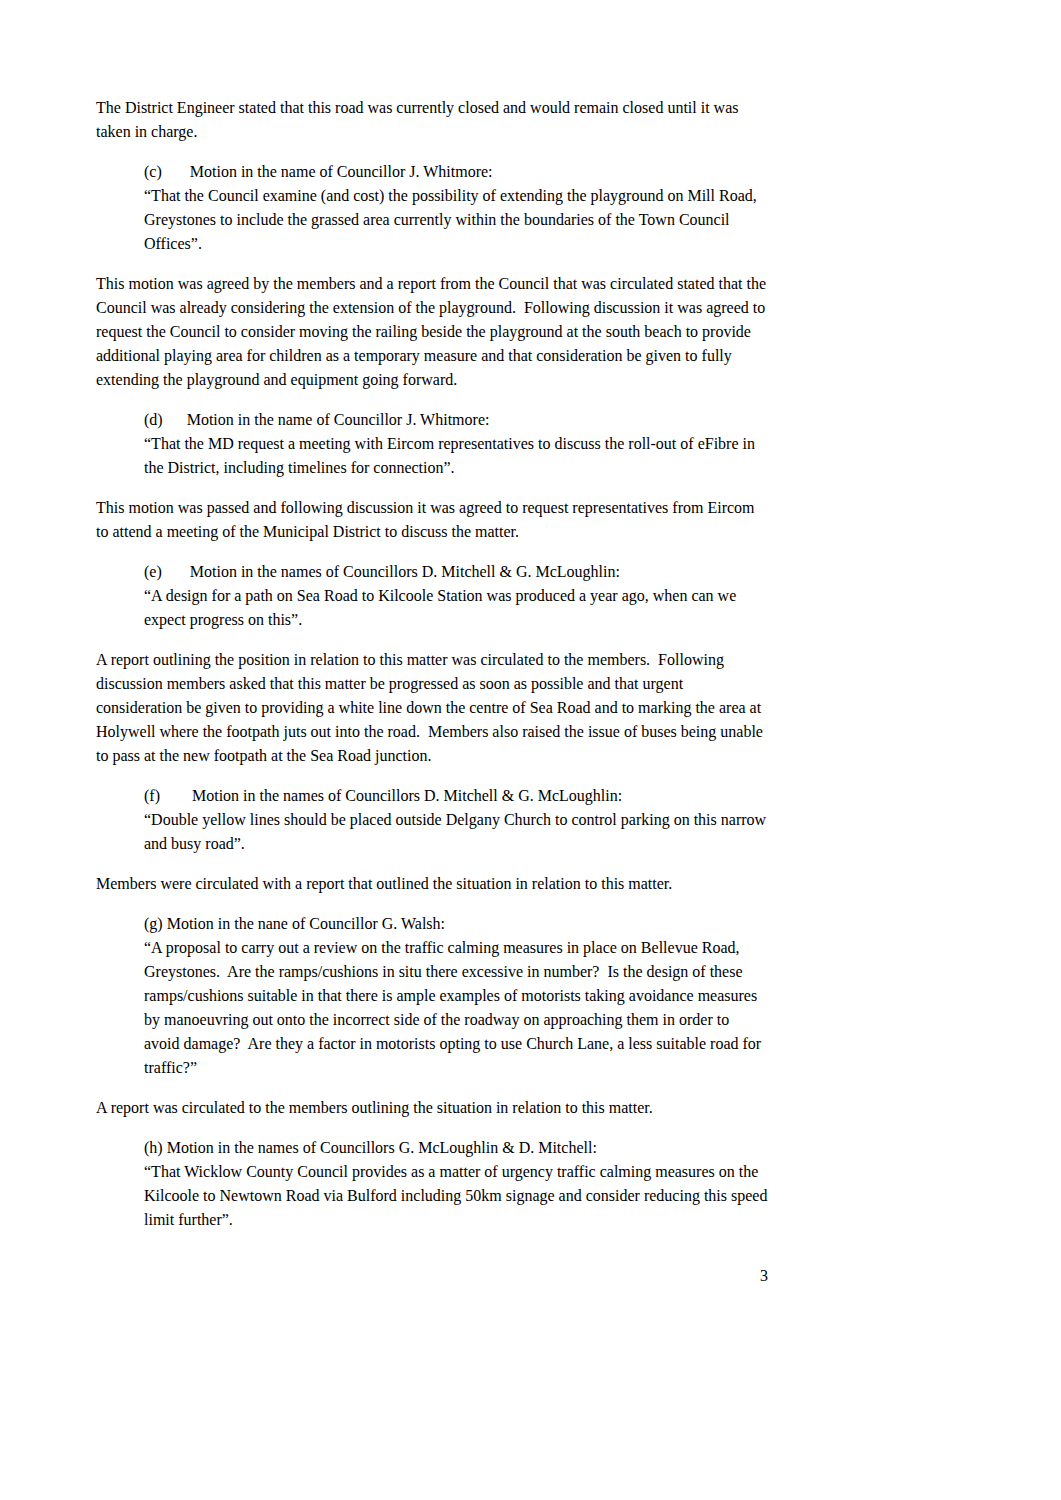The District Engineer stated that this road was currently closed and would remain closed until it was taken in charge.
(c) Motion in the name of Councillor J. Whitmore:
“That the Council examine (and cost) the possibility of extending the playground on Mill Road, Greystones to include the grassed area currently within the boundaries of the Town Council Offices”.
This motion was agreed by the members and a report from the Council that was circulated stated that the Council was already considering the extension of the playground. Following discussion it was agreed to request the Council to consider moving the railing beside the playground at the south beach to provide additional playing area for children as a temporary measure and that consideration be given to fully extending the playground and equipment going forward.
(d) Motion in the name of Councillor J. Whitmore:
“That the MD request a meeting with Eircom representatives to discuss the roll-out of eFibre in the District, including timelines for connection”.
This motion was passed and following discussion it was agreed to request representatives from Eircom to attend a meeting of the Municipal District to discuss the matter.
(e) Motion in the names of Councillors D. Mitchell & G. McLoughlin:
“A design for a path on Sea Road to Kilcoole Station was produced a year ago, when can we expect progress on this”.
A report outlining the position in relation to this matter was circulated to the members. Following discussion members asked that this matter be progressed as soon as possible and that urgent consideration be given to providing a white line down the centre of Sea Road and to marking the area at Holywell where the footpath juts out into the road. Members also raised the issue of buses being unable to pass at the new footpath at the Sea Road junction.
(f) Motion in the names of Councillors D. Mitchell & G. McLoughlin:
“Double yellow lines should be placed outside Delgany Church to control parking on this narrow and busy road”.
Members were circulated with a report that outlined the situation in relation to this matter.
(g) Motion in the nane of Councillor G. Walsh:
“A proposal to carry out a review on the traffic calming measures in place on Bellevue Road, Greystones. Are the ramps/cushions in situ there excessive in number? Is the design of these ramps/cushions suitable in that there is ample examples of motorists taking avoidance measures by manoeuvring out onto the incorrect side of the roadway on approaching them in order to avoid damage? Are they a factor in motorists opting to use Church Lane, a less suitable road for traffic?”
A report was circulated to the members outlining the situation in relation to this matter.
(h) Motion in the names of Councillors G. McLoughlin & D. Mitchell:
“That Wicklow County Council provides as a matter of urgency traffic calming measures on the Kilcoole to Newtown Road via Bulford including 50km signage and consider reducing this speed limit further”.
3